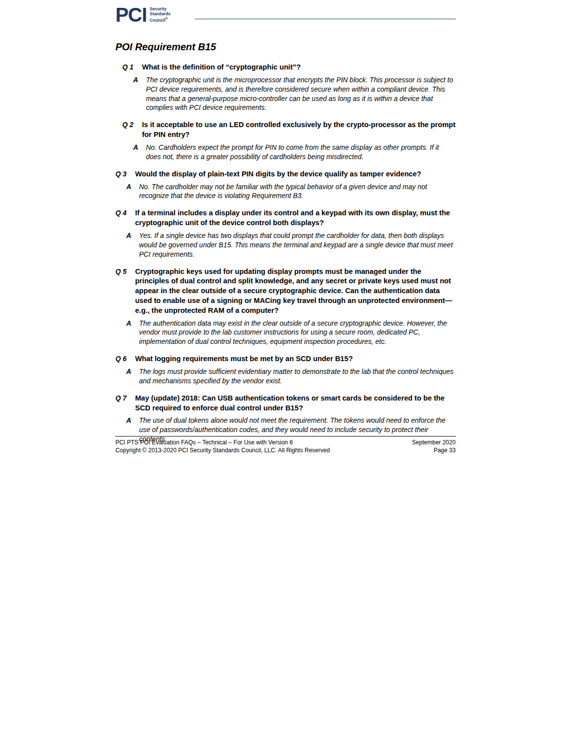PCI Security
Standards Council®
POI Requirement B15
Q 1
What is the definition of “cryptographic unit”?
A
The cryptographic unit is the microprocessor that encrypts the PIN block. This processor is subject to PCI device requirements, and is therefore considered secure when within a compliant device. This means that a general-purpose micro-controller can be used as long as it is within a device that complies with PCI device requirements.
Q 2
Is it acceptable to use an LED controlled exclusively by the crypto-processor as the prompt for PIN entry?
A
No. Cardholders expect the prompt for PIN to come from the same display as other prompts. If it does not, there is a greater possibility of cardholders being misdirected.
Q 3
Would the display of plain-text PIN digits by the device qualify as tamper evidence?
A
No. The cardholder may not be familiar with the typical behavior of a given device and may not recognize that the device is violating Requirement B3.
Q 4
If a terminal includes a display under its control and a keypad with its own display, must the cryptographic unit of the device control both displays?
A
Yes. If a single device has two displays that could prompt the cardholder for data, then both displays would be governed under B15. This means the terminal and keypad are a single device that must meet PCI requirements.
Q 5
Cryptographic keys used for updating display prompts must be managed under the principles of dual control and split knowledge, and any secret or private keys used must not appear in the clear outside of a secure cryptographic device. Can the authentication data used to enable use of a signing or MACing key travel through an unprotected environment—e.g., the unprotected RAM of a computer?
A
The authentication data may exist in the clear outside of a secure cryptographic device. However, the vendor must provide to the lab customer instructions for using a secure room, dedicated PC, implementation of dual control techniques, equipment inspection procedures, etc.
Q 6
What logging requirements must be met by an SCD under B15?
A
The logs must provide sufficient evidentiary matter to demonstrate to the lab that the control techniques and mechanisms specified by the vendor exist.
Q 7
May (update) 2018: Can USB authentication tokens or smart cards be considered to be the SCD required to enforce dual control under B15?
A
The use of dual tokens alone would not meet the requirement. The tokens would need to enforce the use of passwords/authentication codes, and they would need to include security to protect their contents.
PCI PTS POI Evaluation FAQs – Technical – For Use with Version 6
September 2020
Copyright © 2013-2020 PCI Security Standards Council, LLC. All Rights Reserved
Page 33